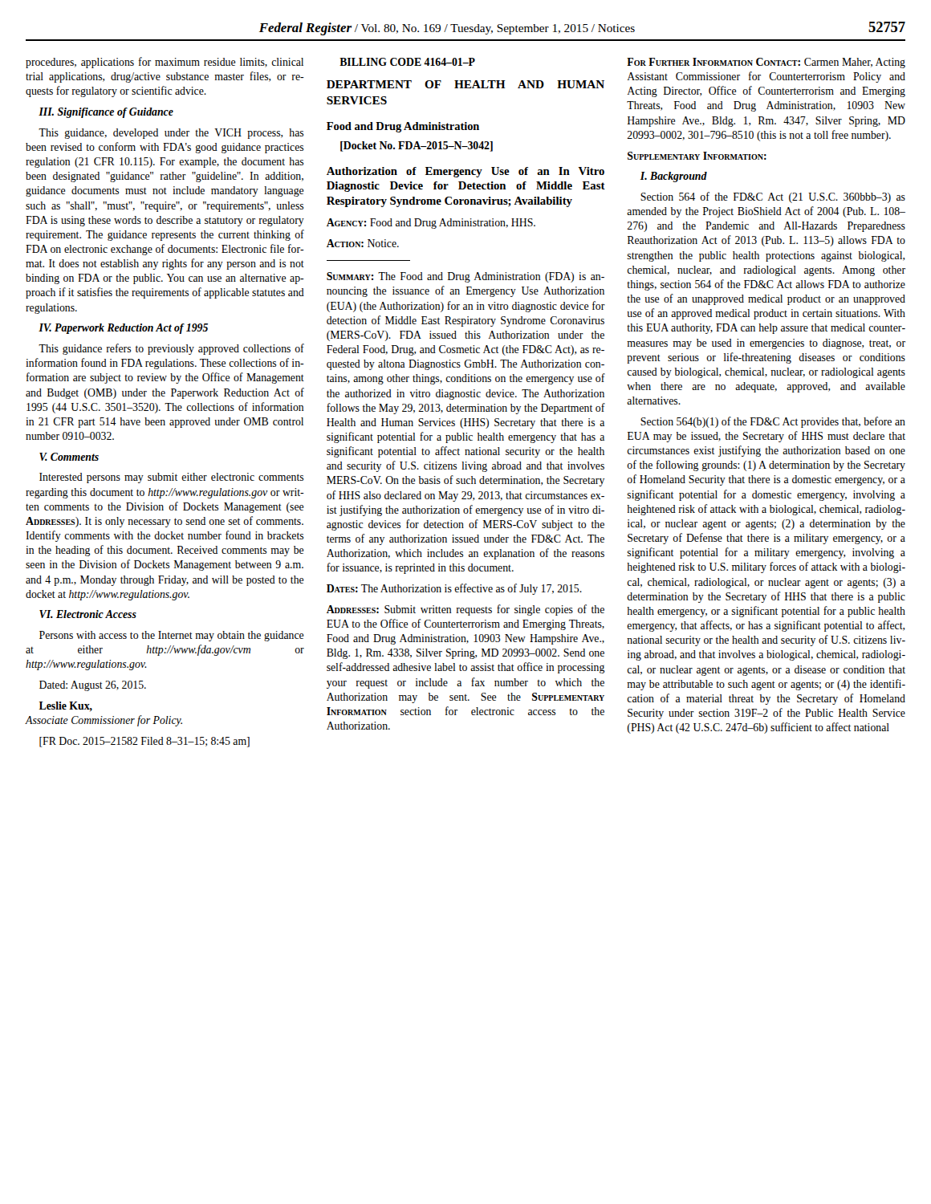Federal Register / Vol. 80, No. 169 / Tuesday, September 1, 2015 / Notices
52757
procedures, applications for maximum residue limits, clinical trial applications, drug/active substance master files, or requests for regulatory or scientific advice.
III. Significance of Guidance
This guidance, developed under the VICH process, has been revised to conform with FDA's good guidance practices regulation (21 CFR 10.115). For example, the document has been designated ''guidance'' rather ''guideline''. In addition, guidance documents must not include mandatory language such as ''shall'', ''must'', ''require'', or ''requirements'', unless FDA is using these words to describe a statutory or regulatory requirement. The guidance represents the current thinking of FDA on electronic exchange of documents: Electronic file format. It does not establish any rights for any person and is not binding on FDA or the public. You can use an alternative approach if it satisfies the requirements of applicable statutes and regulations.
IV. Paperwork Reduction Act of 1995
This guidance refers to previously approved collections of information found in FDA regulations. These collections of information are subject to review by the Office of Management and Budget (OMB) under the Paperwork Reduction Act of 1995 (44 U.S.C. 3501–3520). The collections of information in 21 CFR part 514 have been approved under OMB control number 0910–0032.
V. Comments
Interested persons may submit either electronic comments regarding this document to http://www.regulations.gov or written comments to the Division of Dockets Management (see Addresses). It is only necessary to send one set of comments. Identify comments with the docket number found in brackets in the heading of this document. Received comments may be seen in the Division of Dockets Management between 9 a.m. and 4 p.m., Monday through Friday, and will be posted to the docket at http://www.regulations.gov.
VI. Electronic Access
Persons with access to the Internet may obtain the guidance at either http://www.fda.gov/cvm or http://www.regulations.gov.
Dated: August 26, 2015.
Leslie Kux,
Associate Commissioner for Policy.
[FR Doc. 2015–21582 Filed 8–31–15; 8:45 am]
BILLING CODE 4164–01–P
DEPARTMENT OF HEALTH AND HUMAN SERVICES
Food and Drug Administration
[Docket No. FDA–2015–N–3042]
Authorization of Emergency Use of an In Vitro Diagnostic Device for Detection of Middle East Respiratory Syndrome Coronavirus; Availability
Agency: Food and Drug Administration, HHS.
Action: Notice.
Summary: The Food and Drug Administration (FDA) is announcing the issuance of an Emergency Use Authorization (EUA) (the Authorization) for an in vitro diagnostic device for detection of Middle East Respiratory Syndrome Coronavirus (MERS-CoV). FDA issued this Authorization under the Federal Food, Drug, and Cosmetic Act (the FD&C Act), as requested by altona Diagnostics GmbH. The Authorization contains, among other things, conditions on the emergency use of the authorized in vitro diagnostic device. The Authorization follows the May 29, 2013, determination by the Department of Health and Human Services (HHS) Secretary that there is a significant potential for a public health emergency that has a significant potential to affect national security or the health and security of U.S. citizens living abroad and that involves MERS-CoV. On the basis of such determination, the Secretary of HHS also declared on May 29, 2013, that circumstances exist justifying the authorization of emergency use of in vitro diagnostic devices for detection of MERS-CoV subject to the terms of any authorization issued under the FD&C Act. The Authorization, which includes an explanation of the reasons for issuance, is reprinted in this document.
Dates: The Authorization is effective as of July 17, 2015.
Addresses: Submit written requests for single copies of the EUA to the Office of Counterterrorism and Emerging Threats, Food and Drug Administration, 10903 New Hampshire Ave., Bldg. 1, Rm. 4338, Silver Spring, MD 20993–0002. Send one self-addressed adhesive label to assist that office in processing your request or include a fax number to which the Authorization may be sent. See the Supplementary Information section for electronic access to the Authorization.
For Further Information Contact: Carmen Maher, Acting Assistant Commissioner for Counterterrorism Policy and Acting Director, Office of Counterterrorism and Emerging Threats, Food and Drug Administration, 10903 New Hampshire Ave., Bldg. 1, Rm. 4347, Silver Spring, MD 20993–0002, 301–796–8510 (this is not a toll free number).
Supplementary Information:
I. Background
Section 564 of the FD&C Act (21 U.S.C. 360bbb–3) as amended by the Project BioShield Act of 2004 (Pub. L. 108–276) and the Pandemic and All-Hazards Preparedness Reauthorization Act of 2013 (Pub. L. 113–5) allows FDA to strengthen the public health protections against biological, chemical, nuclear, and radiological agents. Among other things, section 564 of the FD&C Act allows FDA to authorize the use of an unapproved medical product or an unapproved use of an approved medical product in certain situations. With this EUA authority, FDA can help assure that medical countermeasures may be used in emergencies to diagnose, treat, or prevent serious or life-threatening diseases or conditions caused by biological, chemical, nuclear, or radiological agents when there are no adequate, approved, and available alternatives.
Section 564(b)(1) of the FD&C Act provides that, before an EUA may be issued, the Secretary of HHS must declare that circumstances exist justifying the authorization based on one of the following grounds: (1) A determination by the Secretary of Homeland Security that there is a domestic emergency, or a significant potential for a domestic emergency, involving a heightened risk of attack with a biological, chemical, radiological, or nuclear agent or agents; (2) a determination by the Secretary of Defense that there is a military emergency, or a significant potential for a military emergency, involving a heightened risk to U.S. military forces of attack with a biological, chemical, radiological, or nuclear agent or agents; (3) a determination by the Secretary of HHS that there is a public health emergency, or a significant potential for a public health emergency, that affects, or has a significant potential to affect, national security or the health and security of U.S. citizens living abroad, and that involves a biological, chemical, radiological, or nuclear agent or agents, or a disease or condition that may be attributable to such agent or agents; or (4) the identification of a material threat by the Secretary of Homeland Security under section 319F–2 of the Public Health Service (PHS) Act (42 U.S.C. 247d–6b) sufficient to affect national